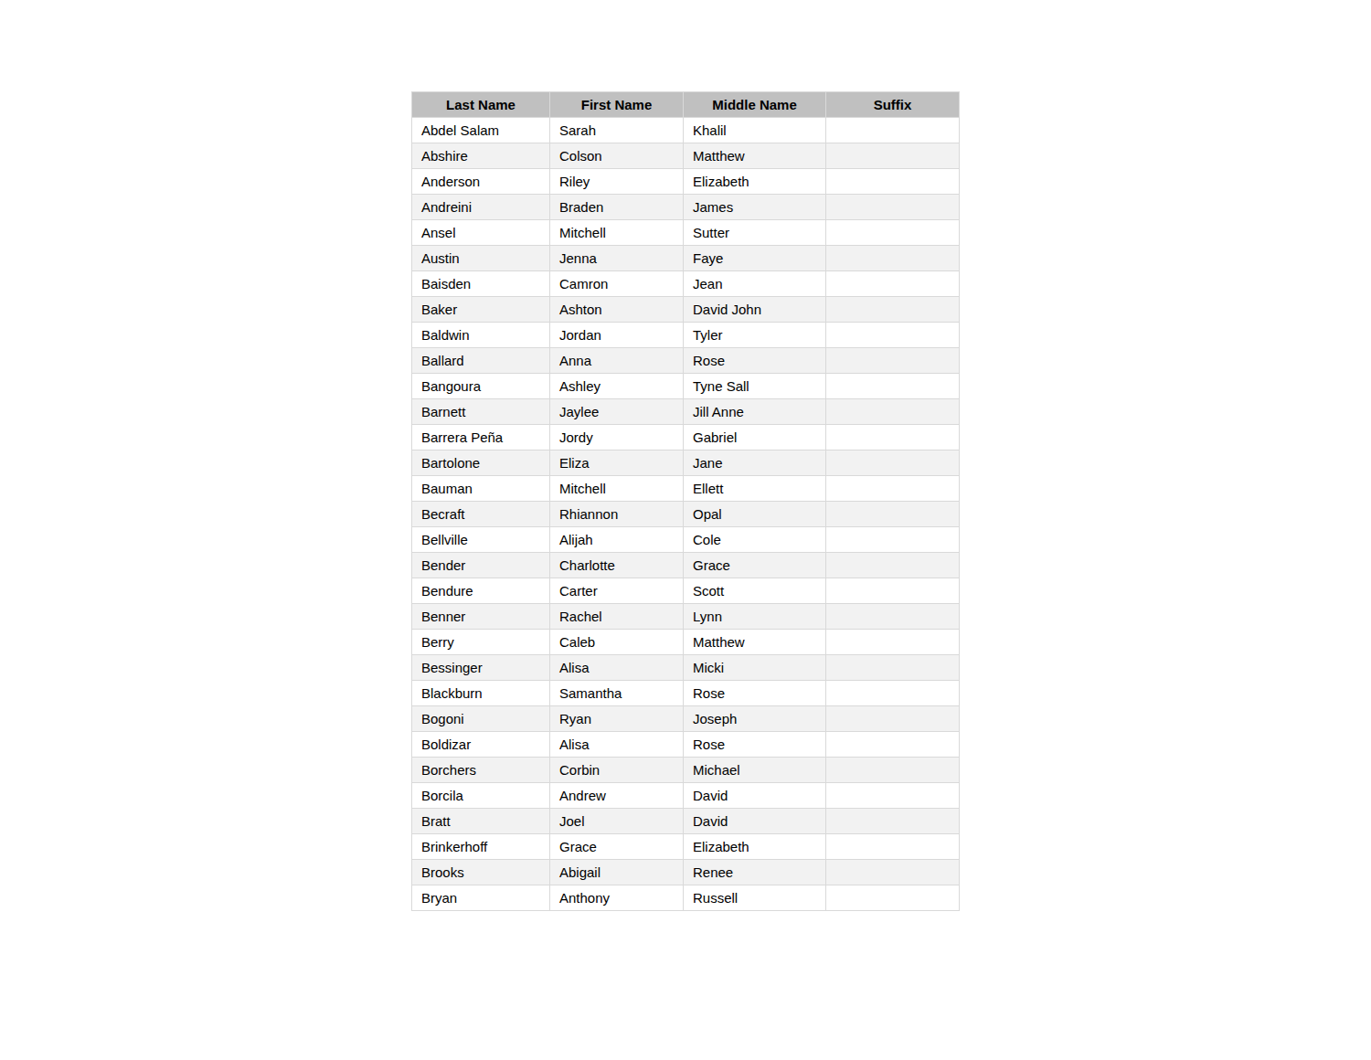| Last Name | First Name | Middle Name | Suffix |
| --- | --- | --- | --- |
| Abdel Salam | Sarah | Khalil | |
| Abshire | Colson | Matthew | |
| Anderson | Riley | Elizabeth | |
| Andreini | Braden | James | |
| Ansel | Mitchell | Sutter | |
| Austin | Jenna | Faye | |
| Baisden | Camron | Jean | |
| Baker | Ashton | David John | |
| Baldwin | Jordan | Tyler | |
| Ballard | Anna | Rose | |
| Bangoura | Ashley | Tyne Sall | |
| Barnett | Jaylee | Jill Anne | |
| Barrera Peña | Jordy | Gabriel | |
| Bartolone | Eliza | Jane | |
| Bauman | Mitchell | Ellett | |
| Becraft | Rhiannon | Opal | |
| Bellville | Alijah | Cole | |
| Bender | Charlotte | Grace | |
| Bendure | Carter | Scott | |
| Benner | Rachel | Lynn | |
| Berry | Caleb | Matthew | |
| Bessinger | Alisa | Micki | |
| Blackburn | Samantha | Rose | |
| Bogoni | Ryan | Joseph | |
| Boldizar | Alisa | Rose | |
| Borchers | Corbin | Michael | |
| Borcila | Andrew | David | |
| Bratt | Joel | David | |
| Brinkerhoff | Grace | Elizabeth | |
| Brooks | Abigail | Renee | |
| Bryan | Anthony | Russell | |